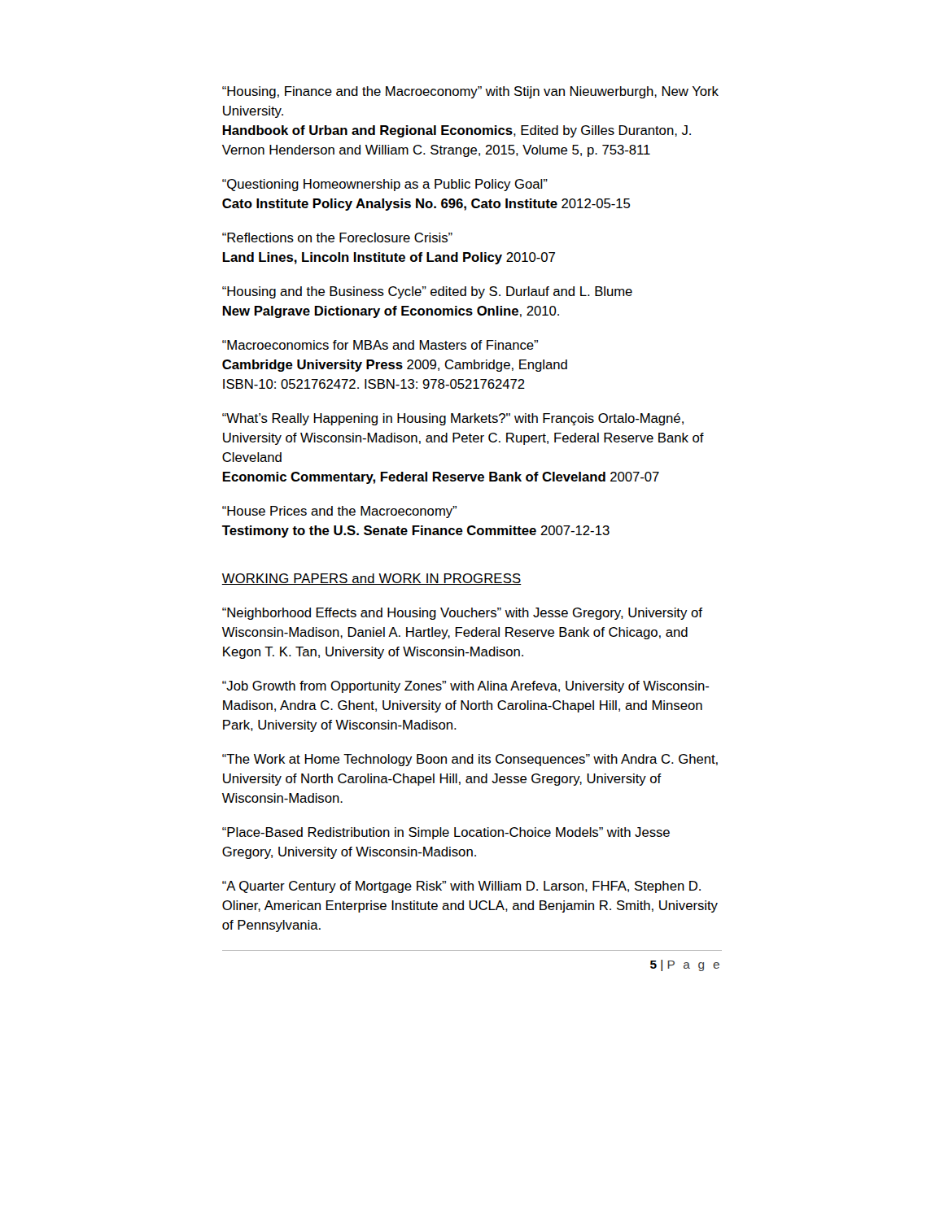“Housing, Finance and the Macroeconomy” with Stijn van Nieuwerburgh, New York University. Handbook of Urban and Regional Economics, Edited by Gilles Duranton, J. Vernon Henderson and William C. Strange, 2015, Volume 5, p. 753-811
“Questioning Homeownership as a Public Policy Goal” Cato Institute Policy Analysis No. 696, Cato Institute 2012-05-15
“Reflections on the Foreclosure Crisis” Land Lines, Lincoln Institute of Land Policy 2010-07
“Housing and the Business Cycle” edited by S. Durlauf and L. Blume New Palgrave Dictionary of Economics Online, 2010.
“Macroeconomics for MBAs and Masters of Finance” Cambridge University Press 2009, Cambridge, England ISBN-10: 0521762472. ISBN-13: 978-0521762472
“What’s Really Happening in Housing Markets?" with François Ortalo-Magné, University of Wisconsin-Madison, and Peter C. Rupert, Federal Reserve Bank of Cleveland Economic Commentary, Federal Reserve Bank of Cleveland 2007-07
“House Prices and the Macroeconomy” Testimony to the U.S. Senate Finance Committee 2007-12-13
WORKING PAPERS and WORK IN PROGRESS
“Neighborhood Effects and Housing Vouchers” with Jesse Gregory, University of Wisconsin-Madison, Daniel A. Hartley, Federal Reserve Bank of Chicago, and Kegon T. K. Tan, University of Wisconsin-Madison.
“Job Growth from Opportunity Zones” with Alina Arefeva, University of Wisconsin-Madison, Andra C. Ghent, University of North Carolina-Chapel Hill, and Minseon Park, University of Wisconsin-Madison.
“The Work at Home Technology Boon and its Consequences” with Andra C. Ghent, University of North Carolina-Chapel Hill, and Jesse Gregory, University of Wisconsin-Madison.
“Place-Based Redistribution in Simple Location-Choice Models” with Jesse Gregory, University of Wisconsin-Madison.
“A Quarter Century of Mortgage Risk” with William D. Larson, FHFA, Stephen D. Oliner, American Enterprise Institute and UCLA, and Benjamin R. Smith, University of Pennsylvania.
5 | P a g e